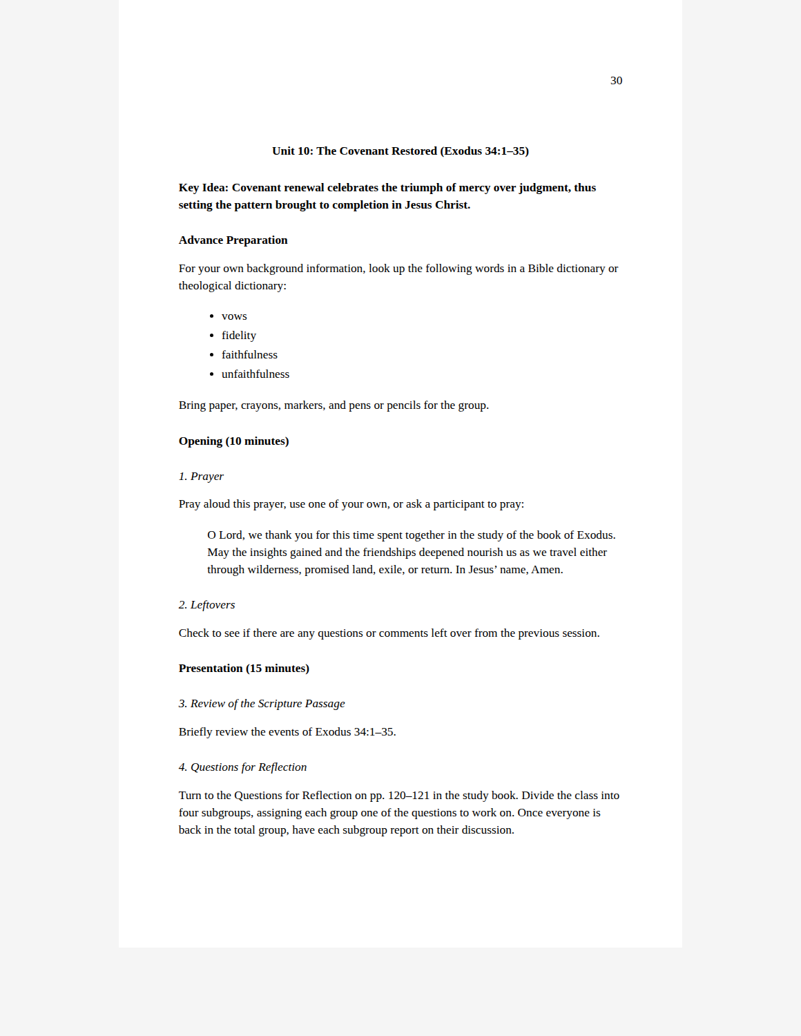30
Unit 10: The Covenant Restored (Exodus 34:1–35)
Key Idea: Covenant renewal celebrates the triumph of mercy over judgment, thus setting the pattern brought to completion in Jesus Christ.
Advance Preparation
For your own background information, look up the following words in a Bible dictionary or theological dictionary:
vows
fidelity
faithfulness
unfaithfulness
Bring paper, crayons, markers, and pens or pencils for the group.
Opening (10 minutes)
1. Prayer
Pray aloud this prayer, use one of your own, or ask a participant to pray:
O Lord, we thank you for this time spent together in the study of the book of Exodus. May the insights gained and the friendships deepened nourish us as we travel either through wilderness, promised land, exile, or return. In Jesus’ name, Amen.
2. Leftovers
Check to see if there are any questions or comments left over from the previous session.
Presentation (15 minutes)
3. Review of the Scripture Passage
Briefly review the events of Exodus 34:1–35.
4. Questions for Reflection
Turn to the Questions for Reflection on pp. 120–121 in the study book. Divide the class into four subgroups, assigning each group one of the questions to work on. Once everyone is back in the total group, have each subgroup report on their discussion.